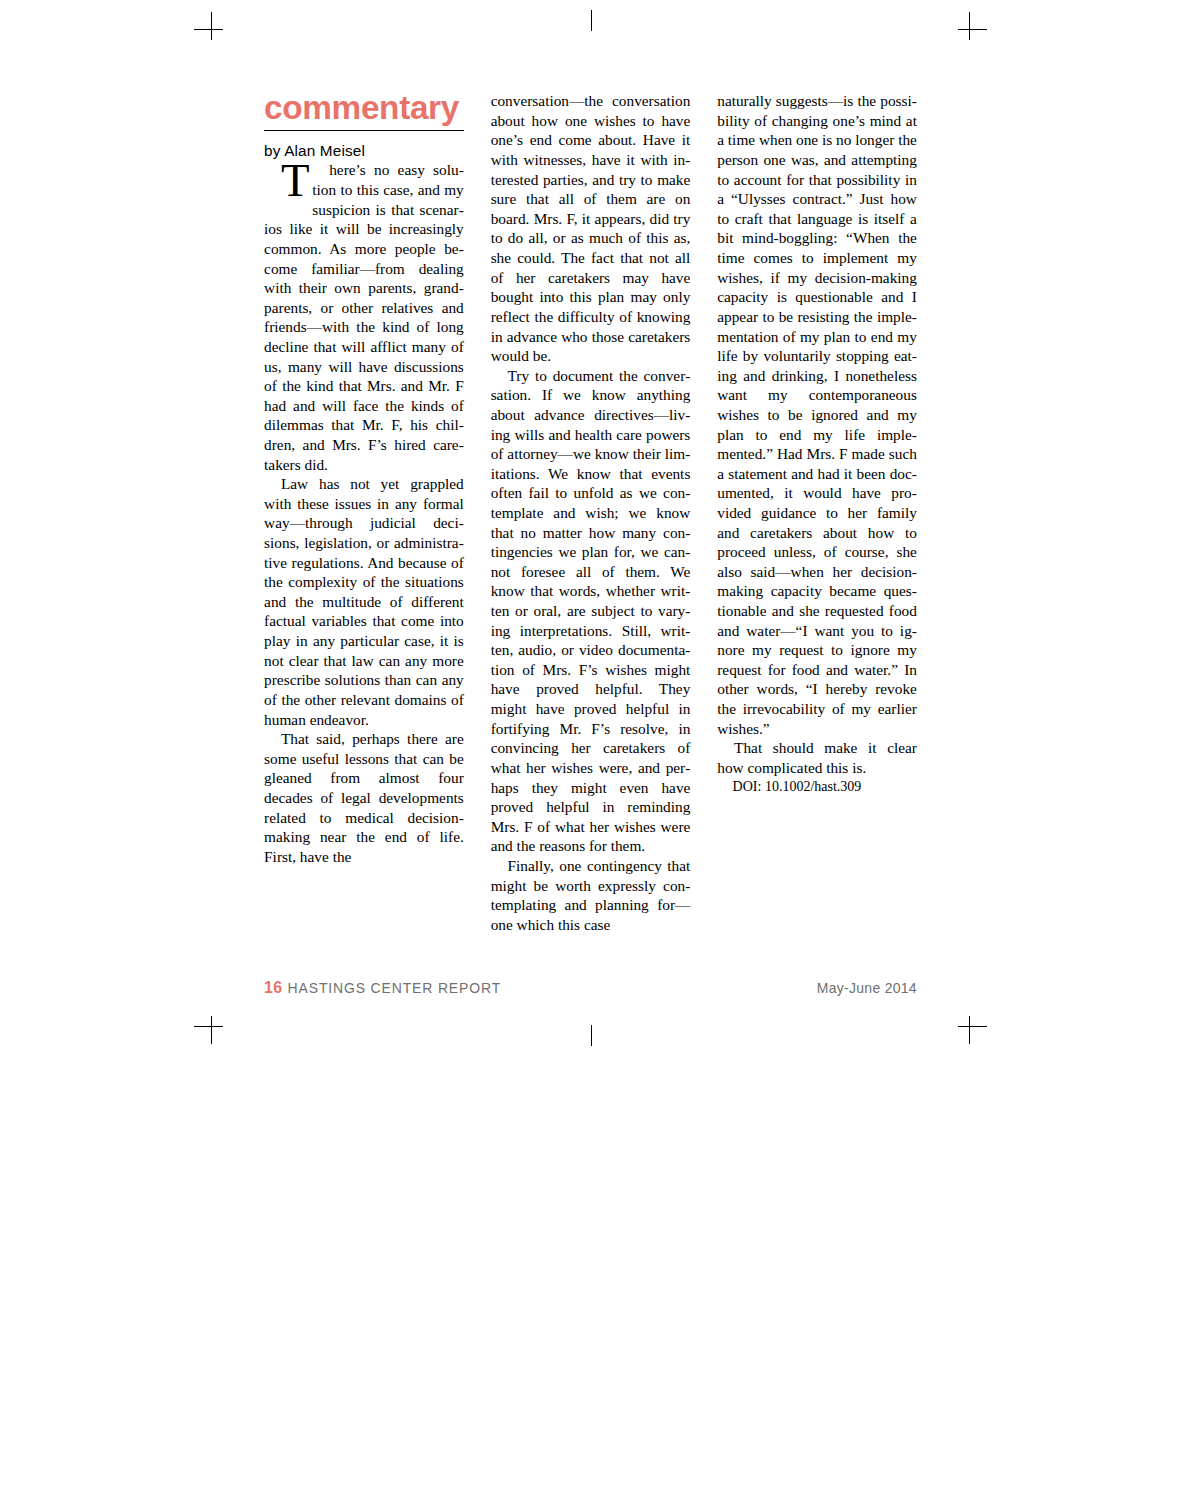commentary
by Alan Meisel
There’s no easy solution to this case, and my suspicion is that scenarios like it will be increasingly common. As more people become familiar—from dealing with their own parents, grandparents, or other relatives and friends—with the kind of long decline that will afflict many of us, many will have discussions of the kind that Mrs. and Mr. F had and will face the kinds of dilemmas that Mr. F, his children, and Mrs. F’s hired caretakers did.
Law has not yet grappled with these issues in any formal way—through judicial decisions, legislation, or administrative regulations. And because of the complexity of the situations and the multitude of different factual variables that come into play in any particular case, it is not clear that law can any more prescribe solutions than can any of the other relevant domains of human endeavor.
That said, perhaps there are some useful lessons that can be gleaned from almost four decades of legal developments related to medical decision-making near the end of life. First, have the
conversation—the conversation about how one wishes to have one’s end come about. Have it with witnesses, have it with interested parties, and try to make sure that all of them are on board. Mrs. F, it appears, did try to do all, or as much of this as, she could. The fact that not all of her caretakers may have bought into this plan may only reflect the difficulty of knowing in advance who those caretakers would be.
Try to document the conversation. If we know anything about advance directives—living wills and health care powers of attorney—we know their limitations. We know that events often fail to unfold as we contemplate and wish; we know that no matter how many contingencies we plan for, we cannot foresee all of them. We know that words, whether written or oral, are subject to varying interpretations. Still, written, audio, or video documentation of Mrs. F’s wishes might have proved helpful. They might have proved helpful in fortifying Mr. F’s resolve, in convincing her caretakers of what her wishes were, and perhaps they might even have proved helpful in reminding Mrs. F of what her wishes were and the reasons for them.
Finally, one contingency that might be worth expressly contemplating and planning for—one which this case
naturally suggests—is the possibility of changing one’s mind at a time when one is no longer the person one was, and attempting to account for that possibility in a “Ulysses contract.” Just how to craft that language is itself a bit mind-boggling: “When the time comes to implement my wishes, if my decision-making capacity is questionable and I appear to be resisting the implementation of my plan to end my life by voluntarily stopping eating and drinking, I nonetheless want my contemporaneous wishes to be ignored and my plan to end my life implemented.” Had Mrs. F made such a statement and had it been documented, it would have provided guidance to her family and caretakers about how to proceed unless, of course, she also said—when her decision-making capacity became questionable and she requested food and water—“I want you to ignore my request to ignore my request for food and water.” In other words, “I hereby revoke the irrevocability of my earlier wishes.”
That should make it clear how complicated this is.
DOI: 10.1002/hast.309
16 HASTINGS CENTER REPORT
May-June 2014